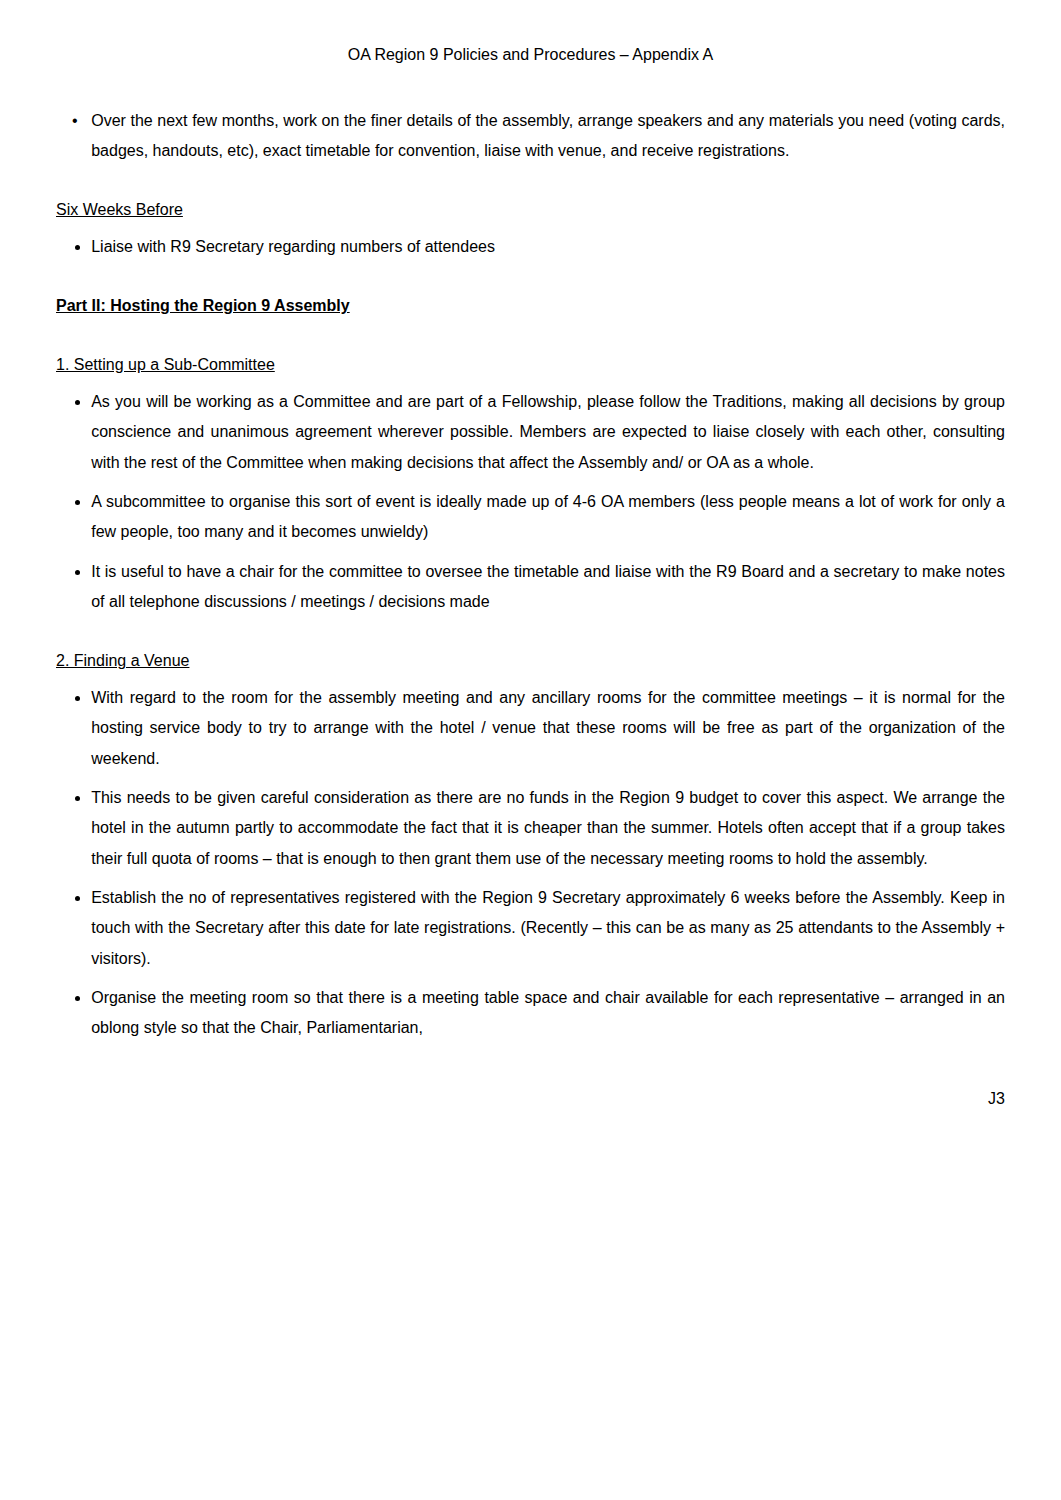OA Region 9 Policies and Procedures – Appendix A
Over the next few months, work on the finer details of the assembly, arrange speakers and any materials you need (voting cards, badges, handouts, etc), exact timetable for convention, liaise with venue, and receive registrations.
Six Weeks Before
Liaise with R9 Secretary regarding numbers of attendees
Part II: Hosting the Region 9 Assembly
1. Setting up a Sub-Committee
As you will be working as a Committee and are part of a Fellowship, please follow the Traditions, making all decisions by group conscience and unanimous agreement wherever possible. Members are expected to liaise closely with each other, consulting with the rest of the Committee when making decisions that affect the Assembly and/ or OA as a whole.
A subcommittee to organise this sort of event is ideally made up of 4-6 OA members (less people means a lot of work for only a few people, too many and it becomes unwieldy)
It is useful to have a chair for the committee to oversee the timetable and liaise with the R9 Board and a secretary to make notes of all telephone discussions / meetings / decisions made
2. Finding a Venue
With regard to the room for the assembly meeting and any ancillary rooms for the committee meetings – it is normal for the hosting service body to try to arrange with the hotel / venue that these rooms will be free as part of the organization of the weekend.
This needs to be given careful consideration as there are no funds in the Region 9 budget to cover this aspect. We arrange the hotel in the autumn partly to accommodate the fact that it is cheaper than the summer. Hotels often accept that if a group takes their full quota of rooms – that is enough to then grant them use of the necessary meeting rooms to hold the assembly.
Establish the no of representatives registered with the Region 9 Secretary approximately 6 weeks before the Assembly. Keep in touch with the Secretary after this date for late registrations. (Recently – this can be as many as 25 attendants to the Assembly + visitors).
Organise the meeting room so that there is a meeting table space and chair available for each representative – arranged in an oblong style so that the Chair, Parliamentarian,
J3